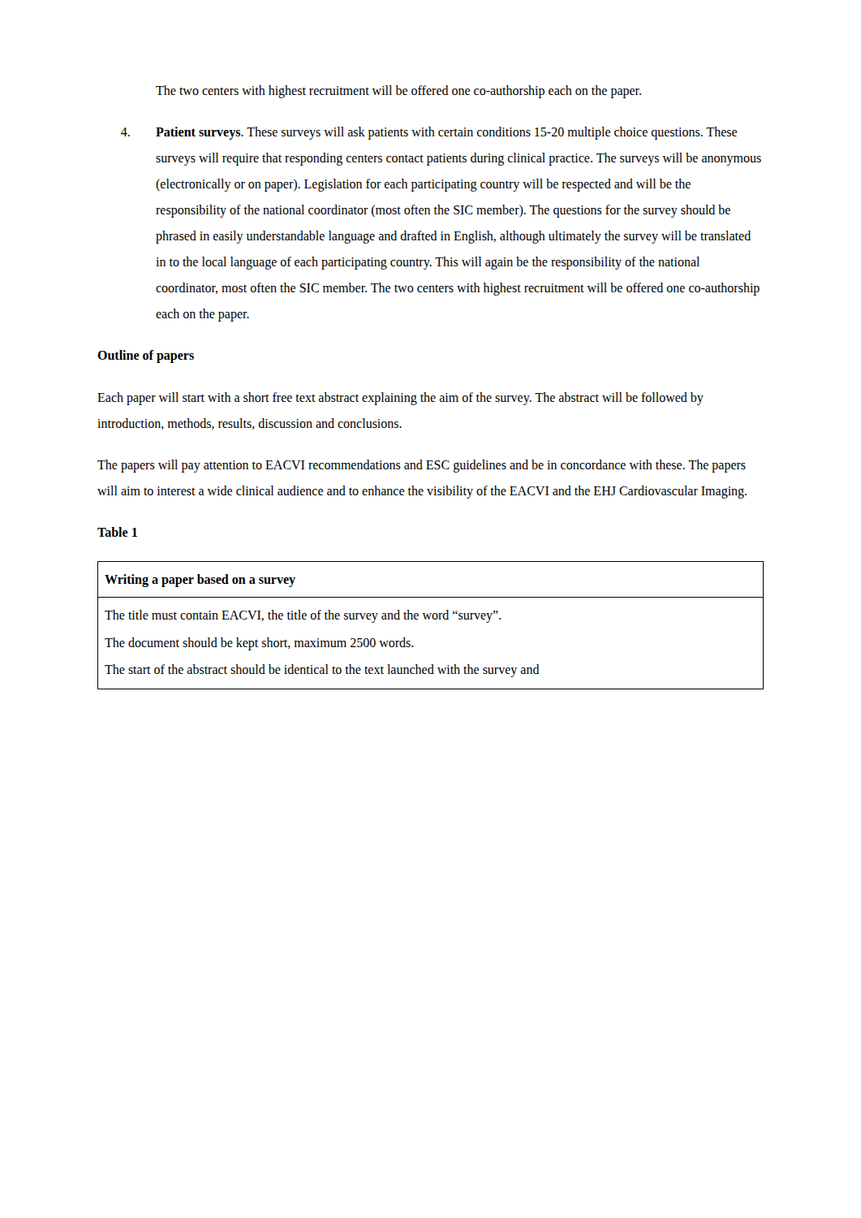The two centers with highest recruitment will be offered one co-authorship each on the paper.
4. Patient surveys. These surveys will ask patients with certain conditions 15-20 multiple choice questions. These surveys will require that responding centers contact patients during clinical practice. The surveys will be anonymous (electronically or on paper). Legislation for each participating country will be respected and will be the responsibility of the national coordinator (most often the SIC member). The questions for the survey should be phrased in easily understandable language and drafted in English, although ultimately the survey will be translated in to the local language of each participating country. This will again be the responsibility of the national coordinator, most often the SIC member. The two centers with highest recruitment will be offered one co-authorship each on the paper.
Outline of papers
Each paper will start with a short free text abstract explaining the aim of the survey. The abstract will be followed by introduction, methods, results, discussion and conclusions.
The papers will pay attention to EACVI recommendations and ESC guidelines and be in concordance with these. The papers will aim to interest a wide clinical audience and to enhance the visibility of the EACVI and the EHJ Cardiovascular Imaging.
Table 1
| Writing a paper based on a survey |
| The title must contain EACVI, the title of the survey and the word “survey”. The document should be kept short, maximum 2500 words. The start of the abstract should be identical to the text launched with the survey and |